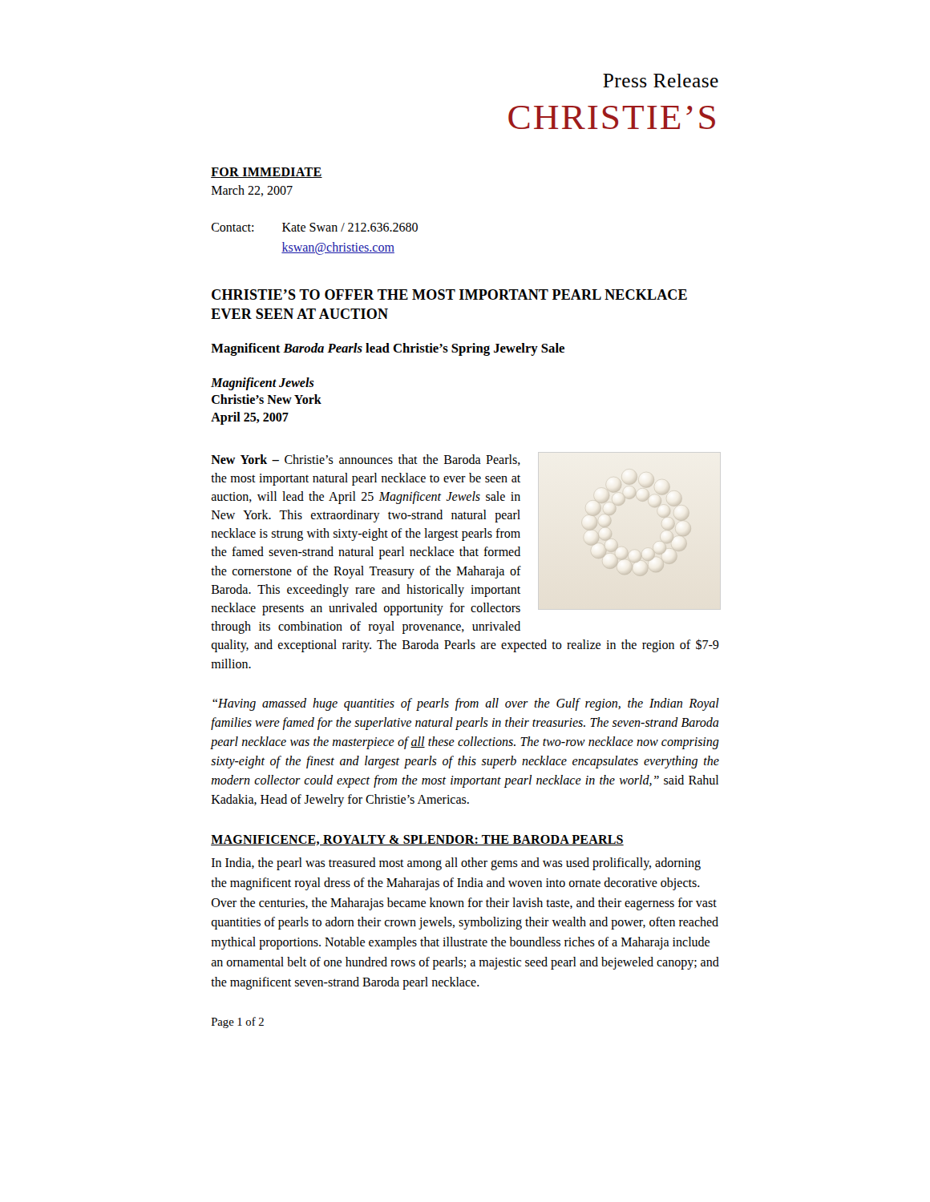Press Release
CHRISTIE’S
FOR IMMEDIATE
March 22, 2007
| Contact: | Kate Swan / 212.636.2680 |
| | kswan@christies.com |
CHRISTIE’S TO OFFER THE MOST IMPORTANT PEARL NECKLACE EVER SEEN AT AUCTION
Magnificent Baroda Pearls lead Christie’s Spring Jewelry Sale
Magnificent Jewels
Christie’s New York
April 25, 2007
New York – Christie’s announces that the Baroda Pearls, the most important natural pearl necklace to ever be seen at auction, will lead the April 25 Magnificent Jewels sale in New York. This extraordinary two-strand natural pearl necklace is strung with sixty-eight of the largest pearls from the famed seven-strand natural pearl necklace that formed the cornerstone of the Royal Treasury of the Maharaja of Baroda. This exceedingly rare and historically important necklace presents an unrivaled opportunity for collectors through its combination of royal provenance, unrivaled quality, and exceptional rarity. The Baroda Pearls are expected to realize in the region of $7-9 million.
“Having amassed huge quantities of pearls from all over the Gulf region, the Indian Royal families were famed for the superlative natural pearls in their treasuries. The seven-strand Baroda pearl necklace was the masterpiece of all these collections. The two-row necklace now comprising sixty-eight of the finest and largest pearls of this superb necklace encapsulates everything the modern collector could expect from the most important pearl necklace in the world,” said Rahul Kadakia, Head of Jewelry for Christie’s Americas.
MAGNIFICENCE, ROYALTY & SPLENDOR: THE BARODA PEARLS
In India, the pearl was treasured most among all other gems and was used prolifically, adorning the magnificent royal dress of the Maharajas of India and woven into ornate decorative objects. Over the centuries, the Maharajas became known for their lavish taste, and their eagerness for vast quantities of pearls to adorn their crown jewels, symbolizing their wealth and power, often reached mythical proportions. Notable examples that illustrate the boundless riches of a Maharaja include an ornamental belt of one hundred rows of pearls; a majestic seed pearl and bejeweled canopy; and the magnificent seven-strand Baroda pearl necklace.
Page 1 of 2